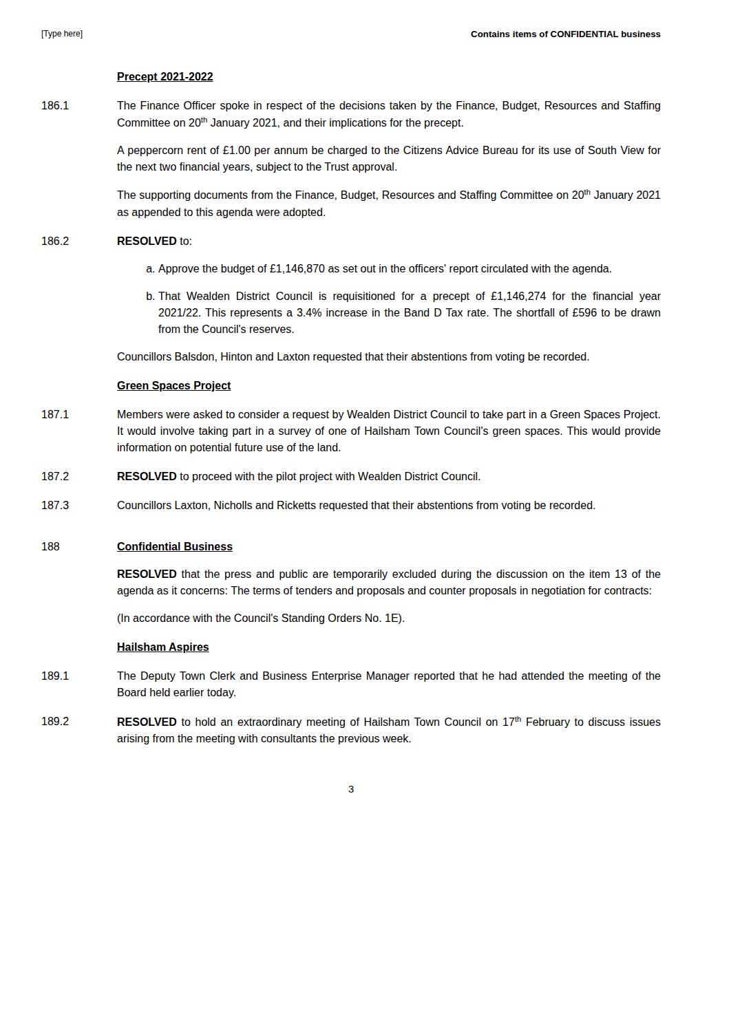[Type here] Contains items of CONFIDENTIAL business
Precept 2021-2022
186.1
The Finance Officer spoke in respect of the decisions taken by the Finance, Budget, Resources and Staffing Committee on 20th January 2021, and their implications for the precept.
A peppercorn rent of £1.00 per annum be charged to the Citizens Advice Bureau for its use of South View for the next two financial years, subject to the Trust approval.
The supporting documents from the Finance, Budget, Resources and Staffing Committee on 20th January 2021 as appended to this agenda were adopted.
186.2
RESOLVED to:
Approve the budget of £1,146,870 as set out in the officers' report circulated with the agenda.
That Wealden District Council is requisitioned for a precept of £1,146,274 for the financial year 2021/22. This represents a 3.4% increase in the Band D Tax rate. The shortfall of £596 to be drawn from the Council's reserves.
Councillors Balsdon, Hinton and Laxton requested that their abstentions from voting be recorded.
Green Spaces Project
187.1
Members were asked to consider a request by Wealden District Council to take part in a Green Spaces Project. It would involve taking part in a survey of one of Hailsham Town Council's green spaces. This would provide information on potential future use of the land.
187.2
RESOLVED to proceed with the pilot project with Wealden District Council.
187.3
Councillors Laxton, Nicholls and Ricketts requested that their abstentions from voting be recorded.
188
Confidential Business
RESOLVED that the press and public are temporarily excluded during the discussion on the item 13 of the agenda as it concerns: The terms of tenders and proposals and counter proposals in negotiation for contracts:
(In accordance with the Council's Standing Orders No. 1E).
Hailsham Aspires
189.1
The Deputy Town Clerk and Business Enterprise Manager reported that he had attended the meeting of the Board held earlier today.
189.2
RESOLVED to hold an extraordinary meeting of Hailsham Town Council on 17th February to discuss issues arising from the meeting with consultants the previous week.
3